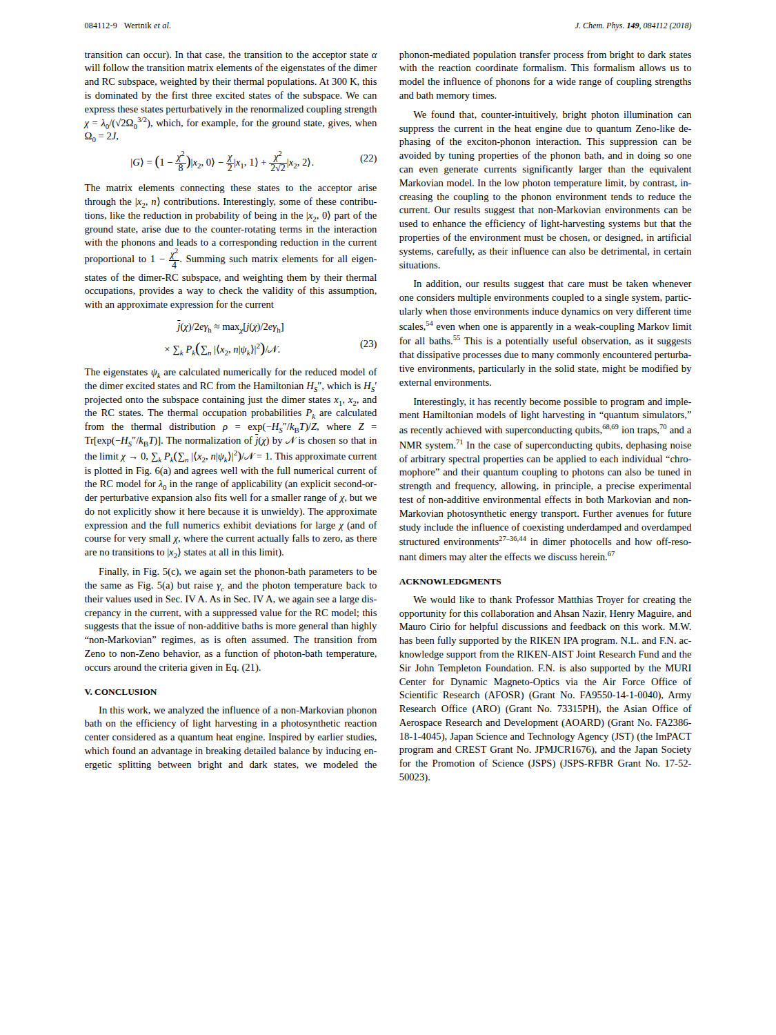084112-9 Wertnik et al.
J. Chem. Phys. 149, 084112 (2018)
transition can occur). In that case, the transition to the acceptor state α will follow the transition matrix elements of the eigenstates of the dimer and RC subspace, weighted by their thermal populations. At 300 K, this is dominated by the first three excited states of the subspace. We can express these states perturbatively in the renormalized coupling strength χ = λ0/(√2Ω03/2), which, for example, for the ground state, gives, when Ω0 = 2J,
(22) |G⟩ = (1 − χ28)|x2, 0⟩ − χ 2|x1, 1⟩ + χ22√2|x2, 2⟩.
The matrix elements connecting these states to the acceptor arise through the |x2, n⟩ contributions. Interestingly, some of these contributions, like the reduction in probability of being in the |x2, 0⟩ part of the ground state, arise due to the counter-rotating terms in the interaction with the phonons and leads to a corresponding reduction in the current proportional to 1 − χ24. Summing such matrix elements for all eigenstates of the dimer-RC subspace, and weighting them by their thermal occupations, provides a way to check the validity of this assumption, with an approximate expression for the current
j(χ)/2eγh ≈ maxχ[j(χ)/2eγh] (23) × ∑k Pk(∑n |⟨x2, n|ψk⟩|2)/𝒩.
The eigenstates ψk are calculated numerically for the reduced model of the dimer excited states and RC from the Hamiltonian HS″, which is HS′ projected onto the subspace containing just the dimer states x1, x2, and the RC states. The thermal occupation probabilities Pk are calculated from the thermal distribution ρ = exp(−HS″/kBT)/Z, where Z = Tr[exp(−HS″/kBT)]. The normalization of j(χ) by 𝒩 is chosen so that in the limit χ → 0, ∑k Pk(∑n |⟨x2, n|ψk⟩|2)/𝒩 = 1. This approximate current is plotted in Fig. 6(a) and agrees well with the full numerical current of the RC model for λ0 in the range of applicability (an explicit second-order perturbative expansion also fits well for a smaller range of χ, but we do not explicitly show it here because it is unwieldy). The approximate expression and the full numerics exhibit deviations for large χ (and of course for very small χ, where the current actually falls to zero, as there are no transitions to |x2⟩ states at all in this limit).
Finally, in Fig. 5(c), we again set the phonon-bath parameters to be the same as Fig. 5(a) but raise γc and the photon temperature back to their values used in Sec. IV A. As in Sec. IV A, we again see a large discrepancy in the current, with a suppressed value for the RC model; this suggests that the issue of non-additive baths is more general than highly “non-Markovian” regimes, as is often assumed. The transition from Zeno to non-Zeno behavior, as a function of photon-bath temperature, occurs around the criteria given in Eq. (21).
V. CONCLUSION
In this work, we analyzed the influence of a non-Markovian phonon bath on the efficiency of light harvesting in a photosynthetic reaction center considered as a quantum heat engine. Inspired by earlier studies, which found an advantage in breaking detailed balance by inducing energetic splitting between bright and dark states, we modeled the phonon-mediated population transfer process from bright to dark states with the reaction coordinate formalism. This formalism allows us to model the influence of phonons for a wide range of coupling strengths and bath memory times.
We found that, counter-intuitively, bright photon illumination can suppress the current in the heat engine due to quantum Zeno-like dephasing of the exciton-phonon interaction. This suppression can be avoided by tuning properties of the phonon bath, and in doing so one can even generate currents significantly larger than the equivalent Markovian model. In the low photon temperature limit, by contrast, increasing the coupling to the phonon environment tends to reduce the current. Our results suggest that non-Markovian environments can be used to enhance the efficiency of light-harvesting systems but that the properties of the environment must be chosen, or designed, in artificial systems, carefully, as their influence can also be detrimental, in certain situations.
In addition, our results suggest that care must be taken whenever one considers multiple environments coupled to a single system, particularly when those environments induce dynamics on very different time scales,54 even when one is apparently in a weak-coupling Markov limit for all baths.55 This is a potentially useful observation, as it suggests that dissipative processes due to many commonly encountered perturbative environments, particularly in the solid state, might be modified by external environments.
Interestingly, it has recently become possible to program and implement Hamiltonian models of light harvesting in “quantum simulators,” as recently achieved with superconducting qubits,68,69 ion traps,70 and a NMR system.71 In the case of superconducting qubits, dephasing noise of arbitrary spectral properties can be applied to each individual “chromophore” and their quantum coupling to photons can also be tuned in strength and frequency, allowing, in principle, a precise experimental test of non-additive environmental effects in both Markovian and non-Markovian photosynthetic energy transport. Further avenues for future study include the influence of coexisting underdamped and overdamped structured environments27–36,44 in dimer photocells and how off-resonant dimers may alter the effects we discuss herein.67
ACKNOWLEDGMENTS
We would like to thank Professor Matthias Troyer for creating the opportunity for this collaboration and Ahsan Nazir, Henry Maguire, and Mauro Cirio for helpful discussions and feedback on this work. M.W. has been fully supported by the RIKEN IPA program. N.L. and F.N. acknowledge support from the RIKEN-AIST Joint Research Fund and the Sir John Templeton Foundation. F.N. is also supported by the MURI Center for Dynamic Magneto-Optics via the Air Force Office of Scientific Research (AFOSR) (Grant No. FA9550-14-1-0040), Army Research Office (ARO) (Grant No. 73315PH), the Asian Office of Aerospace Research and Development (AOARD) (Grant No. FA2386-18-1-4045), Japan Science and Technology Agency (JST) (the ImPACT program and CREST Grant No. JPMJCR1676), and the Japan Society for the Promotion of Science (JSPS) (JSPS-RFBR Grant No. 17-52-50023).